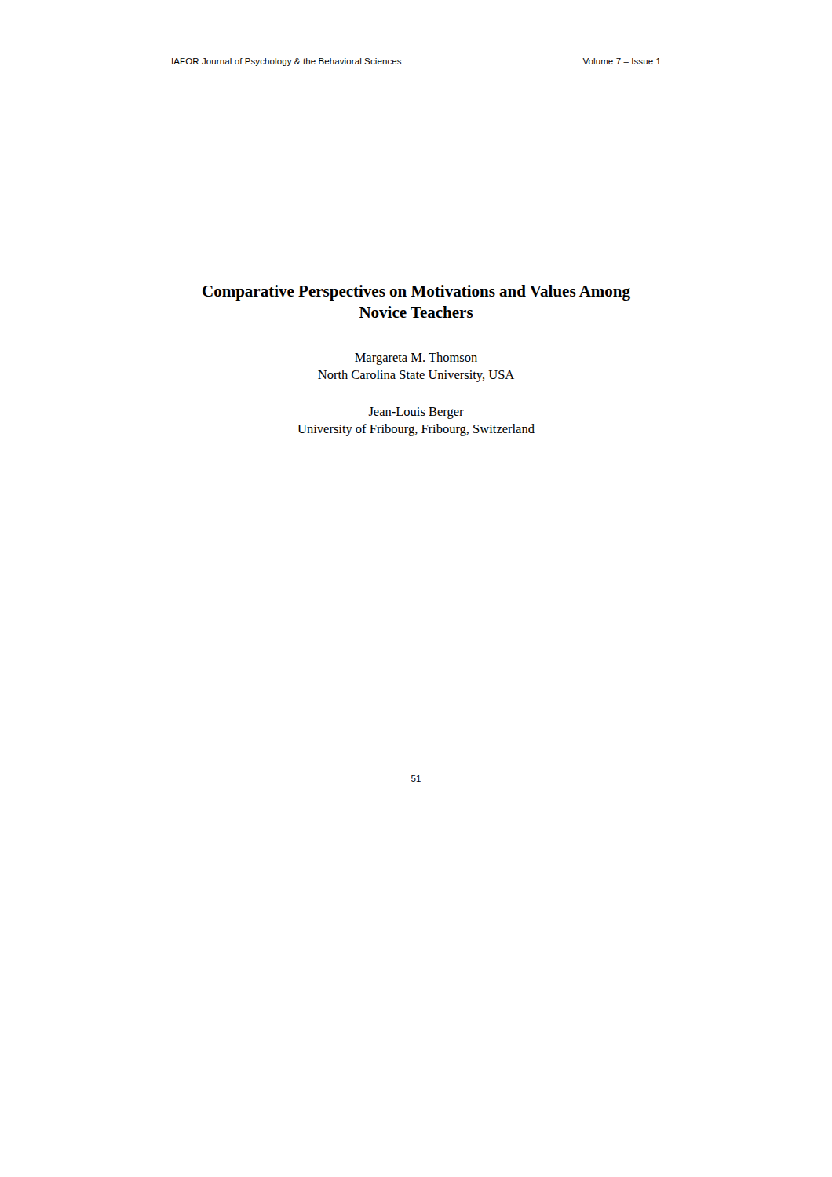IAFOR Journal of Psychology & the Behavioral Sciences
Volume 7 – Issue 1
Comparative Perspectives on Motivations and Values Among
Novice Teachers
Margareta M. Thomson
North Carolina State University, USA
Jean-Louis Berger
University of Fribourg, Fribourg, Switzerland
51